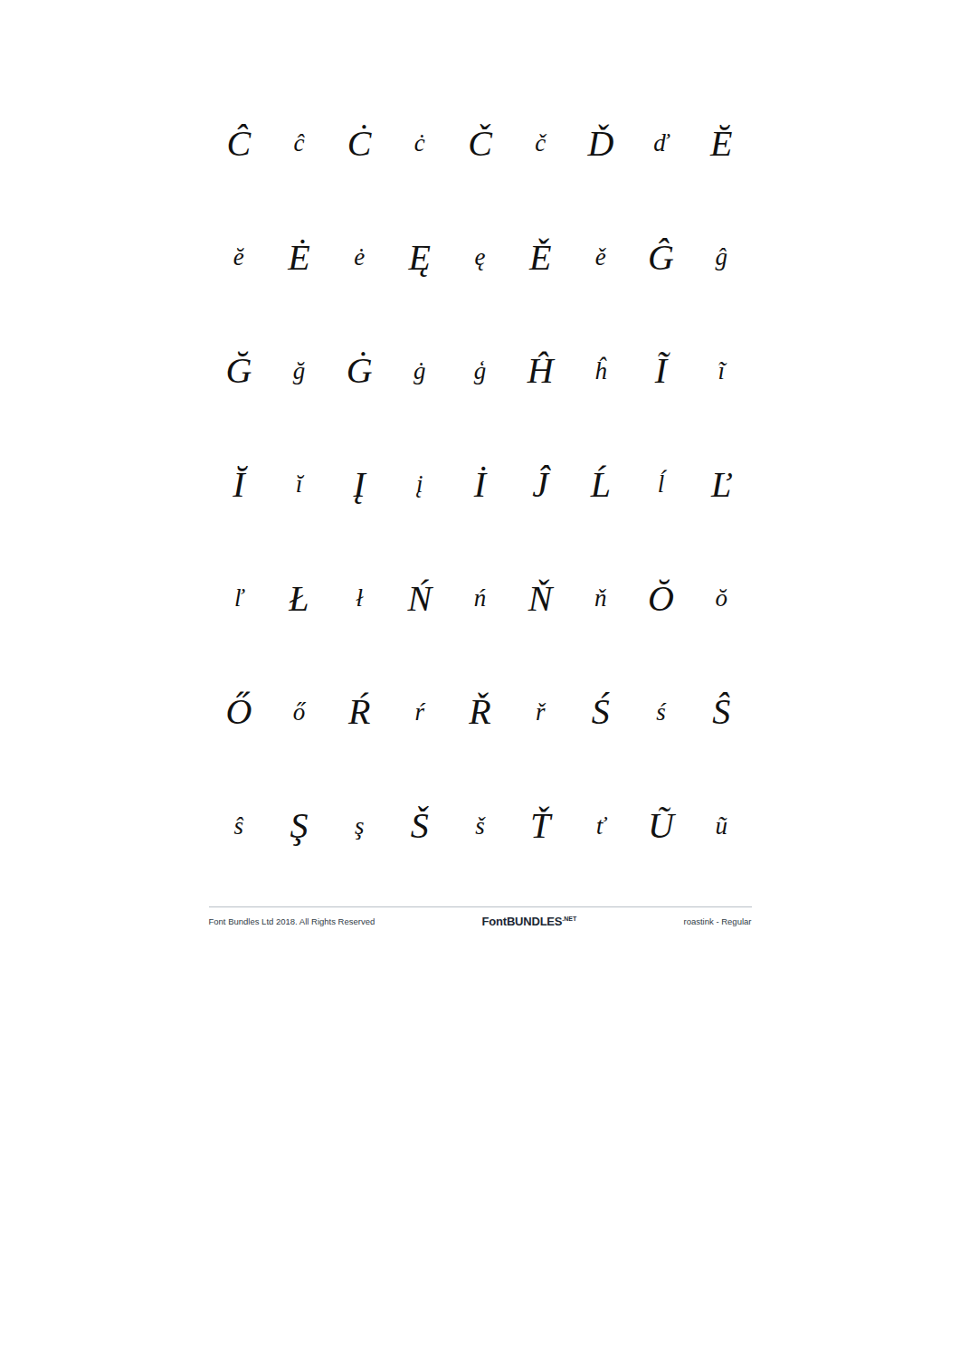Ĉ
ĉ
Ċ
ċ
Č
č
Ď
ď
Ĕ
ĕ
Ė
ė
Ę
ę
Ě
ě
Ĝ
ĝ
Ğ
ğ
Ġ
ġ
ģ
Ĥ
ĥ
Ĩ
ĩ
Ĭ
ĭ
Į
į
İ
Ĵ
Ĺ
ĺ
Ľ
ľ
Ł
ł
Ń
ń
Ň
ň
Ŏ
ŏ
Ő
ő
Ŕ
ŕ
Ř
ř
Ś
ś
Ŝ
ŝ
Ş
ş
Š
š
Ť
ť
Ũ
ũ
Font Bundles Ltd 2018. All Rights Reserved
FontBUNDLES.NET
roastink - Regular